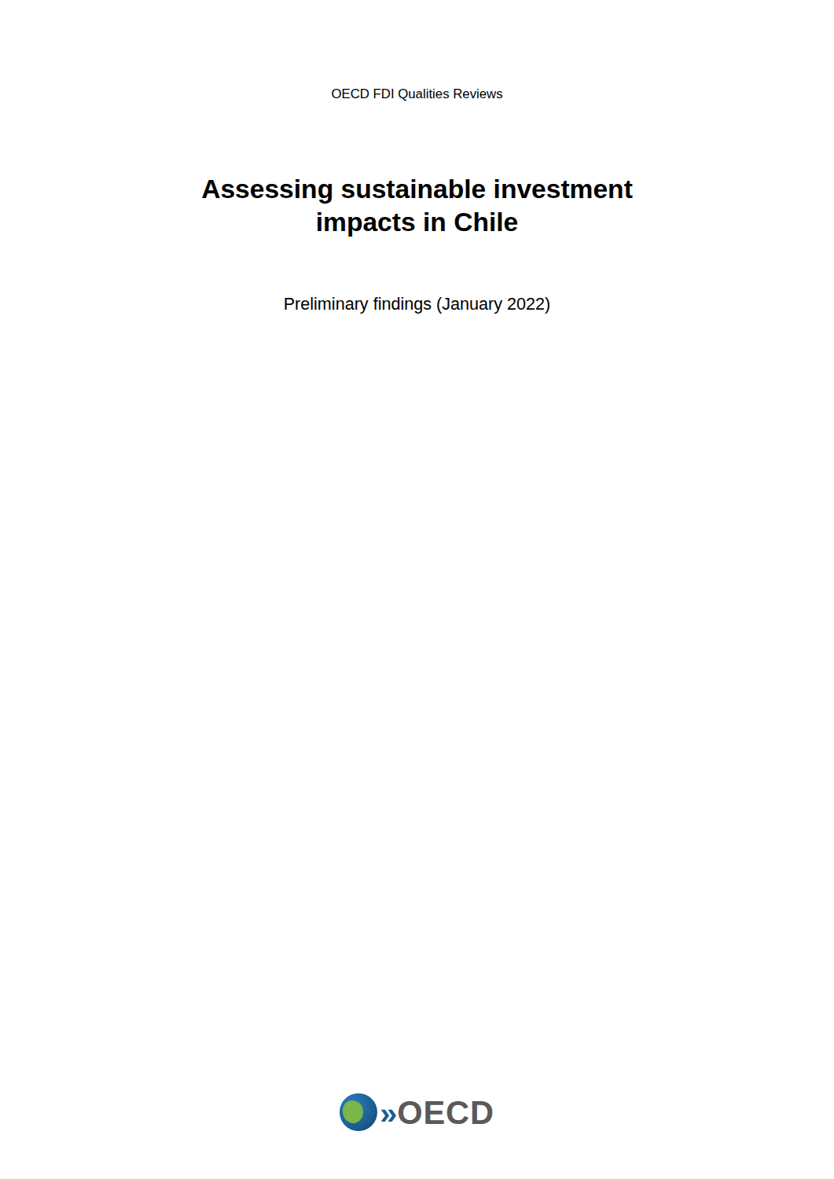OECD FDI Qualities Reviews
Assessing sustainable investment impacts in Chile
Preliminary findings (January 2022)
»OECD